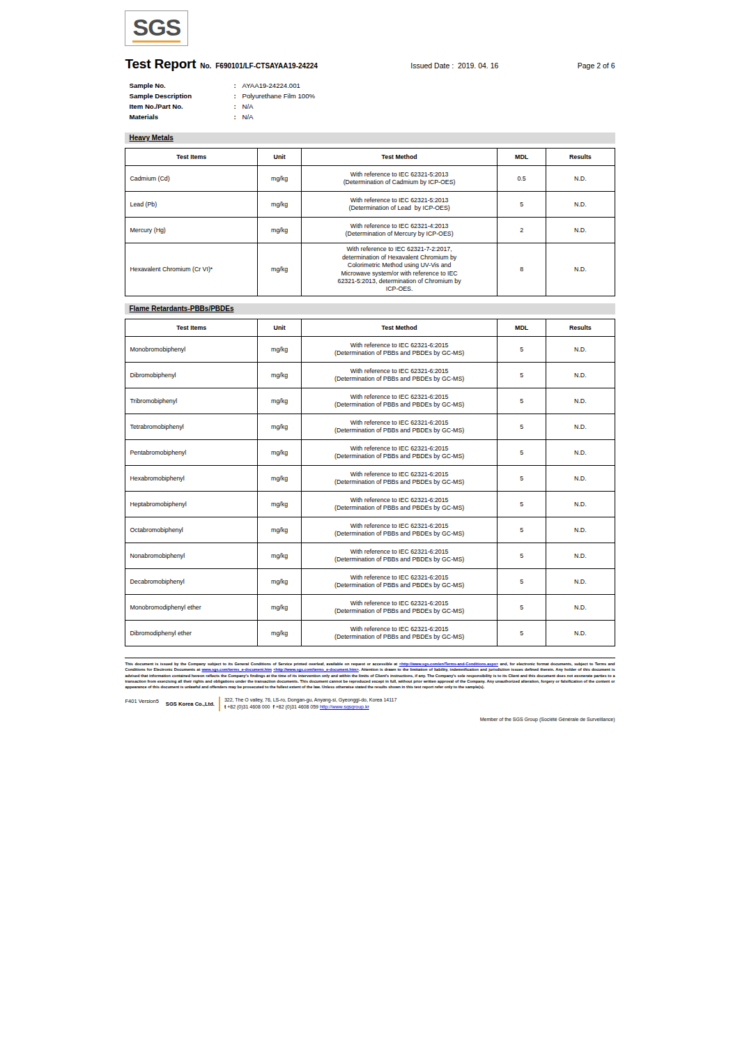SGS
Test Report No. F690101/LF-CTSAYAA19-24224
Issued Date : 2019. 04. 16
Page 2 of 6
| Sample No. | : | AYAA19-24224.001 |
| Sample Description | : | Polyurethane Film 100% |
| Item No./Part No. | : | N/A |
| Materials | : | N/A |
Heavy Metals
| Test Items | Unit | Test Method | MDL | Results |
| --- | --- | --- | --- | --- |
| Cadmium (Cd) | mg/kg | With reference to IEC 62321-5:2013 (Determination of Cadmium by ICP-OES) | 0.5 | N.D. |
| Lead (Pb) | mg/kg | With reference to IEC 62321-5:2013 (Determination of Lead by ICP-OES) | 5 | N.D. |
| Mercury (Hg) | mg/kg | With reference to IEC 62321-4:2013 (Determination of Mercury by ICP-OES) | 2 | N.D. |
| Hexavalent Chromium (Cr VI)* | mg/kg | With reference to IEC 62321-7-2:2017, determination of Hexavalent Chromium by Colorimetric Method using UV-Vis and Microwave system/or with reference to IEC 62321-5:2013, determination of Chromium by ICP-OES. | 8 | N.D. |
Flame Retardants-PBBs/PBDEs
| Test Items | Unit | Test Method | MDL | Results |
| --- | --- | --- | --- | --- |
| Monobromobiphenyl | mg/kg | With reference to IEC 62321-6:2015 (Determination of PBBs and PBDEs by GC-MS) | 5 | N.D. |
| Dibromobiphenyl | mg/kg | With reference to IEC 62321-6:2015 (Determination of PBBs and PBDEs by GC-MS) | 5 | N.D. |
| Tribromobiphenyl | mg/kg | With reference to IEC 62321-6:2015 (Determination of PBBs and PBDEs by GC-MS) | 5 | N.D. |
| Tetrabromobiphenyl | mg/kg | With reference to IEC 62321-6:2015 (Determination of PBBs and PBDEs by GC-MS) | 5 | N.D. |
| Pentabromobiphenyl | mg/kg | With reference to IEC 62321-6:2015 (Determination of PBBs and PBDEs by GC-MS) | 5 | N.D. |
| Hexabromobiphenyl | mg/kg | With reference to IEC 62321-6:2015 (Determination of PBBs and PBDEs by GC-MS) | 5 | N.D. |
| Heptabromobiphenyl | mg/kg | With reference to IEC 62321-6:2015 (Determination of PBBs and PBDEs by GC-MS) | 5 | N.D. |
| Octabromobiphenyl | mg/kg | With reference to IEC 62321-6:2015 (Determination of PBBs and PBDEs by GC-MS) | 5 | N.D. |
| Nonabromobiphenyl | mg/kg | With reference to IEC 62321-6:2015 (Determination of PBBs and PBDEs by GC-MS) | 5 | N.D. |
| Decabromobiphenyl | mg/kg | With reference to IEC 62321-6:2015 (Determination of PBBs and PBDEs by GC-MS) | 5 | N.D. |
| Monobromodiphenyl ether | mg/kg | With reference to IEC 62321-6:2015 (Determination of PBBs and PBDEs by GC-MS) | 5 | N.D. |
| Dibromodiphenyl ether | mg/kg | With reference to IEC 62321-6:2015 (Determination of PBBs and PBDEs by GC-MS) | 5 | N.D. |
This document is issued by the Company subject to its General Conditions of Service printed overleaf, available on request or accessible at <http://www.sgs.com/en/Terms-and-Conditions.aspx> and, for electronic format documents, subject to Terms and Conditions for Electronic Documents at www.sgs.com/terms_e-document.htm <http://www.sgs.com/terms_e-document.htm>. Attention is drawn to the limitation of liability, indemnification and jurisdiction issues defined therein. Any holder of this document is advised that information contained hereon reflects the Company's findings at the time of its intervention only and within the limits of Client's instructions, if any. The Company's sole responsibility is to its Client and this document does not exonerate parties to a transaction from exercising all their rights and obligations under the transaction documents. This document cannot be reproduced except in full, without prior written approval of the Company. Any unauthorized alteration, forgery or falsification of the content or appearance of this document is unlawful and offenders may be prosecuted to the fullest extent of the law. Unless otherwise stated the results shown in this test report refer only to the sample(s).
F401 Version5
SGS Korea Co.,Ltd.
322, The O valley, 76, LS-ro, Dongan-gu, Anyang-si, Gyeonggi-do, Korea 14117
t +82 (0)31 4608 000 f +82 (0)31 4608 059 http://www.sgsgroup.kr
Member of the SGS Group (Société Générale de Surveillance)